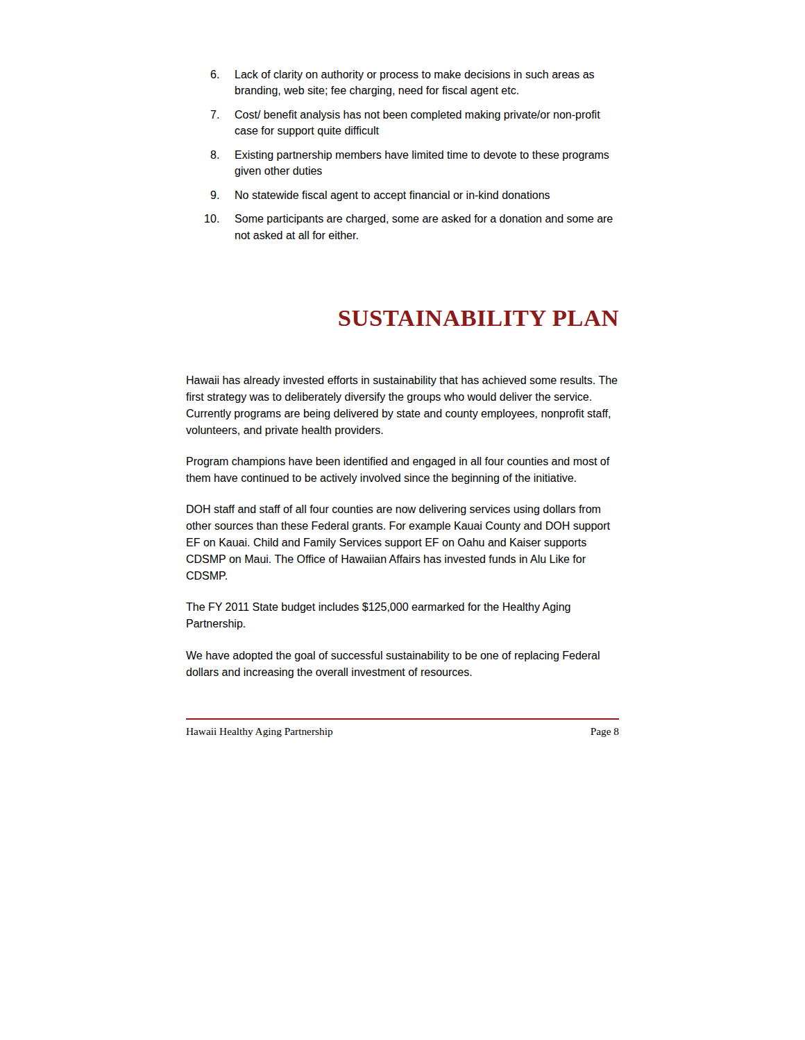Lack of clarity on authority or process to make decisions in such areas as branding, web site; fee charging, need for fiscal agent etc.
Cost/ benefit analysis has not been completed making private/or non-profit case for support quite difficult
Existing partnership members have limited time to devote to these programs given other duties
No statewide fiscal agent to accept financial or in-kind donations
Some participants are charged, some are asked for a donation and some are not asked at all for either.
SUSTAINABILITY PLAN
Hawaii has already invested efforts in sustainability that has achieved some results. The first strategy was to deliberately diversify the groups who would deliver the service. Currently programs are being delivered by state and county employees, nonprofit staff, volunteers, and private health providers.
Program champions have been identified and engaged in all four counties and most of them have continued to be actively involved since the beginning of the initiative.
DOH staff and staff of all four counties are now delivering services using dollars from other sources than these Federal grants. For example Kauai County and DOH support EF on Kauai. Child and Family Services support EF on Oahu and Kaiser supports CDSMP on Maui. The Office of Hawaiian Affairs has invested funds in Alu Like for CDSMP.
The FY 2011 State budget includes $125,000 earmarked for the Healthy Aging Partnership.
We have adopted the goal of successful sustainability to be one of replacing Federal dollars and increasing the overall investment of resources.
Hawaii Healthy Aging Partnership
Page 8